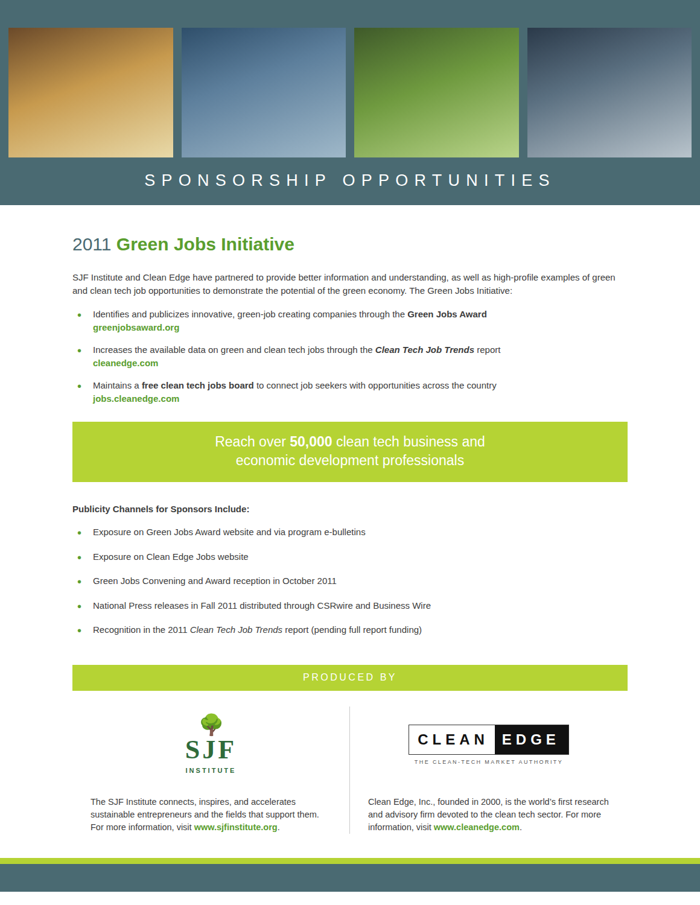Sponsorship Opportunities
2011 Green Jobs Initiative
SJF Institute and Clean Edge have partnered to provide better information and understanding, as well as high-profile examples of green and clean tech job opportunities to demonstrate the potential of the green economy. The Green Jobs Initiative:
Identifies and publicizes innovative, green-job creating companies through the Green Jobs Award
greenjobsaward.org
Increases the available data on green and clean tech jobs through the Clean Tech Job Trends report
cleanedge.com
Maintains a free clean tech jobs board to connect job seekers with opportunities across the country
jobs.cleanedge.com
Reach over 50,000 clean tech business and
economic development professionals
Publicity Channels for Sponsors Include:
Exposure on Green Jobs Award website and via program e-bulletins
Exposure on Clean Edge Jobs website
Green Jobs Convening and Award reception in October 2011
National Press releases in Fall 2011 distributed through CSRwire and Business Wire
Recognition in the 2011 Clean Tech Job Trends report (pending full report funding)
Produced by
🌳
SJF
INSTITUTE
The SJF Institute connects, inspires, and accelerates sustainable entrepreneurs and the fields that support them. For more information, visit www.sjfinstitute.org.
CLEAN EDGE
THE CLEAN-TECH MARKET AUTHORITY
Clean Edge, Inc., founded in 2000, is the world’s first research and advisory firm devoted to the clean tech sector. For more information, visit www.cleanedge.com.